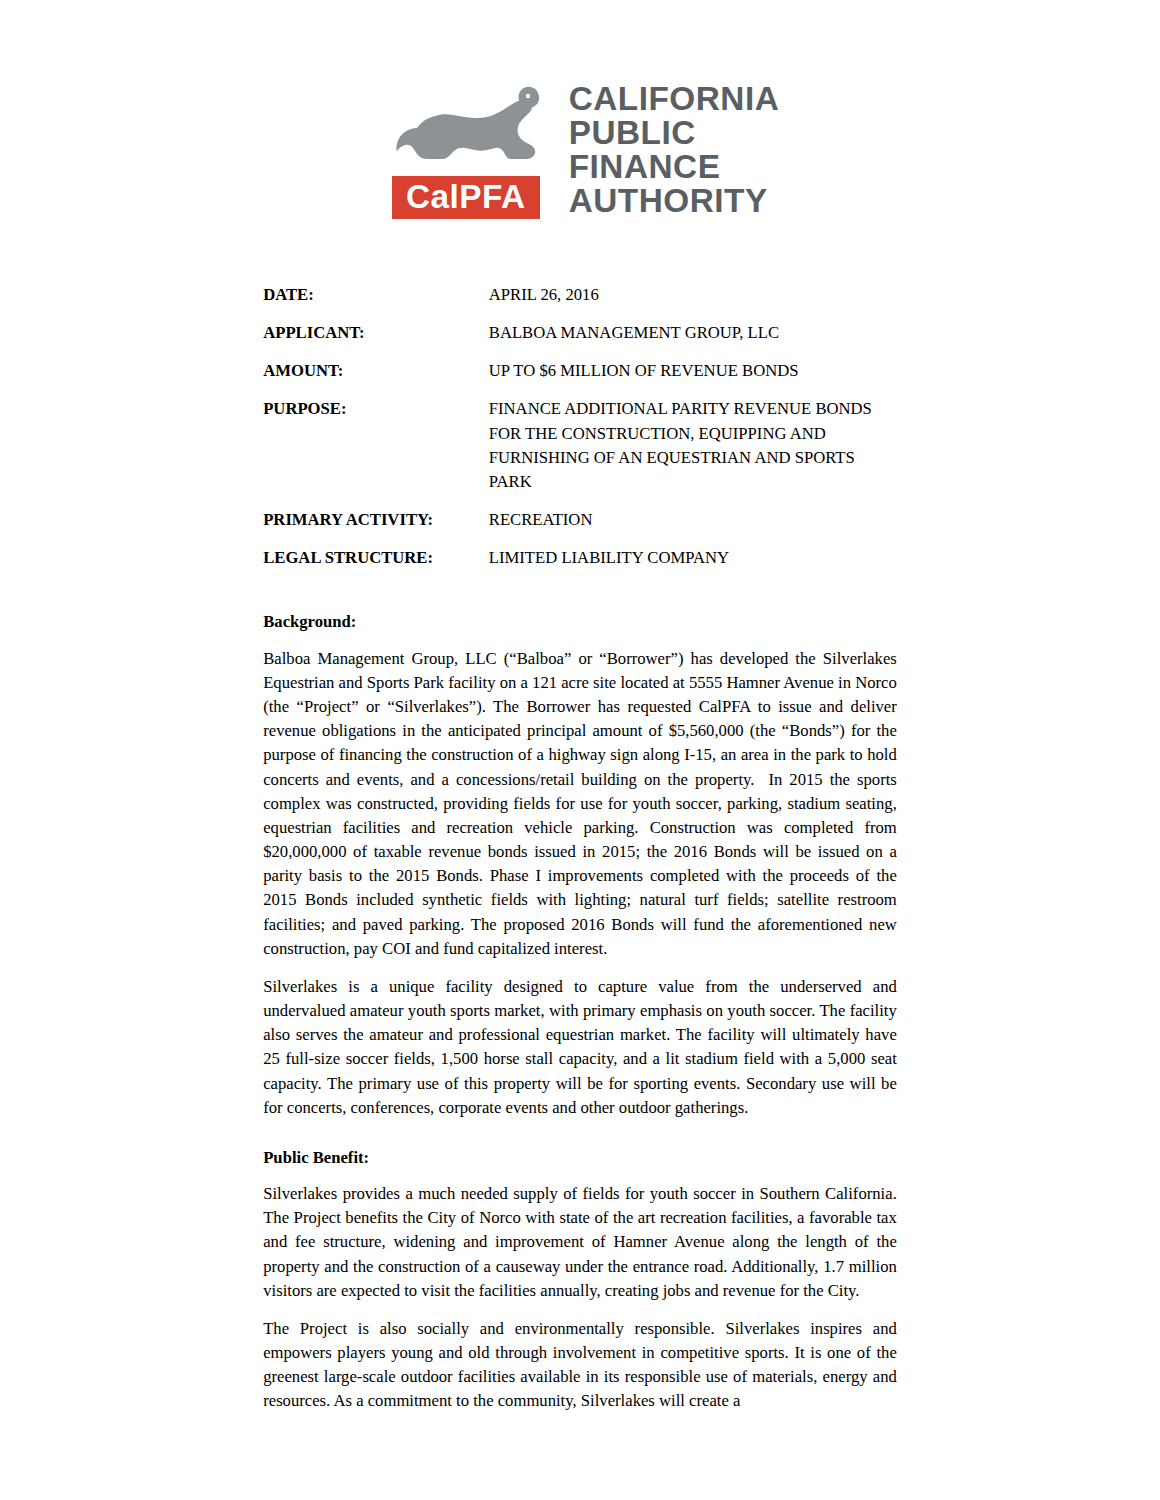CalPFA
California Public Finance Authority
| DATE: | APRIL 26, 2016 |
| APPLICANT: | BALBOA MANAGEMENT GROUP, LLC |
| AMOUNT: | UP TO $6 MILLION OF REVENUE BONDS |
| PURPOSE: | FINANCE ADDITIONAL PARITY REVENUE BONDS FOR THE CONSTRUCTION, EQUIPPING AND FURNISHING OF AN EQUESTRIAN AND SPORTS PARK |
| PRIMARY ACTIVITY: | RECREATION |
| LEGAL STRUCTURE: | LIMITED LIABILITY COMPANY |
Background:
Balboa Management Group, LLC (“Balboa” or “Borrower”) has developed the Silverlakes Equestrian and Sports Park facility on a 121 acre site located at 5555 Hamner Avenue in Norco (the “Project” or “Silverlakes”). The Borrower has requested CalPFA to issue and deliver revenue obligations in the anticipated principal amount of $5,560,000 (the “Bonds”) for the purpose of financing the construction of a highway sign along I-15, an area in the park to hold concerts and events, and a concessions/retail building on the property. In 2015 the sports complex was constructed, providing fields for use for youth soccer, parking, stadium seating, equestrian facilities and recreation vehicle parking. Construction was completed from $20,000,000 of taxable revenue bonds issued in 2015; the 2016 Bonds will be issued on a parity basis to the 2015 Bonds. Phase I improvements completed with the proceeds of the 2015 Bonds included synthetic fields with lighting; natural turf fields; satellite restroom facilities; and paved parking. The proposed 2016 Bonds will fund the aforementioned new construction, pay COI and fund capitalized interest.
Silverlakes is a unique facility designed to capture value from the underserved and undervalued amateur youth sports market, with primary emphasis on youth soccer. The facility also serves the amateur and professional equestrian market. The facility will ultimately have 25 full-size soccer fields, 1,500 horse stall capacity, and a lit stadium field with a 5,000 seat capacity. The primary use of this property will be for sporting events. Secondary use will be for concerts, conferences, corporate events and other outdoor gatherings.
Public Benefit:
Silverlakes provides a much needed supply of fields for youth soccer in Southern California. The Project benefits the City of Norco with state of the art recreation facilities, a favorable tax and fee structure, widening and improvement of Hamner Avenue along the length of the property and the construction of a causeway under the entrance road. Additionally, 1.7 million visitors are expected to visit the facilities annually, creating jobs and revenue for the City.
The Project is also socially and environmentally responsible. Silverlakes inspires and empowers players young and old through involvement in competitive sports. It is one of the greenest large-scale outdoor facilities available in its responsible use of materials, energy and resources. As a commitment to the community, Silverlakes will create a